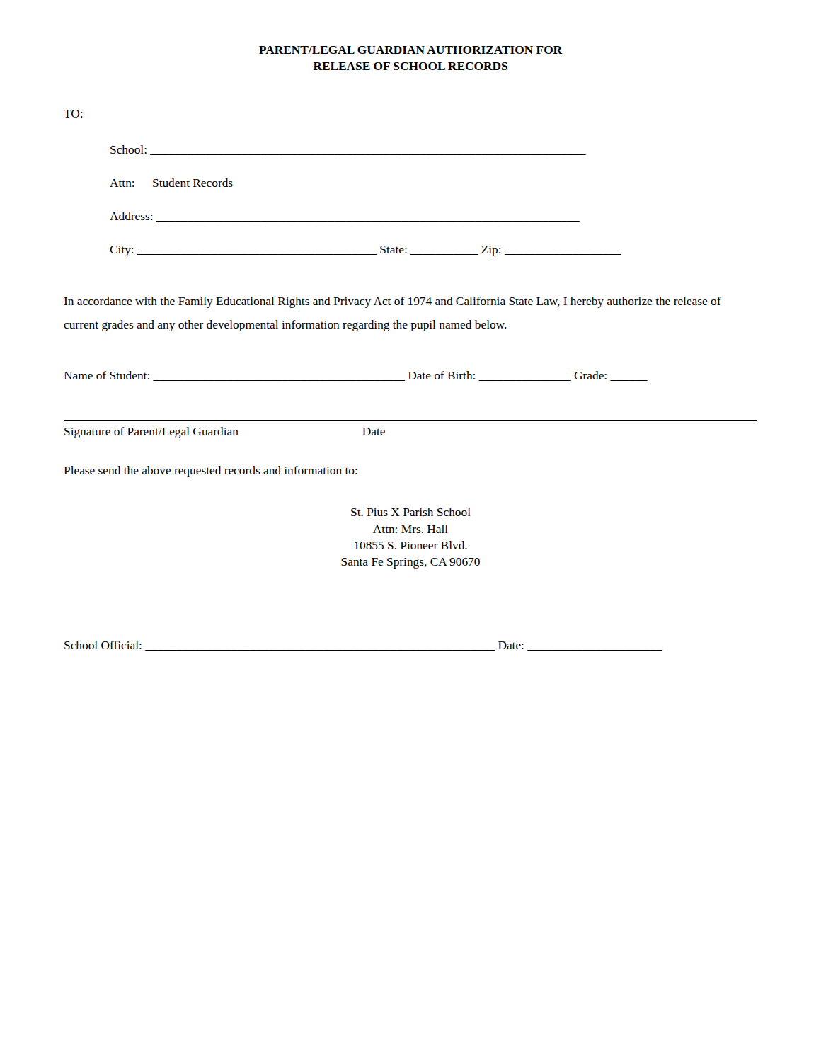PARENT/LEGAL GUARDIAN AUTHORIZATION FOR
RELEASE OF SCHOOL RECORDS
TO:
School: _______________________________________________________________________
Attn: Student Records
Address: _____________________________________________________________________
City: _______________________________________ State: ___________ Zip: ___________________
In accordance with the Family Educational Rights and Privacy Act of 1974 and California State Law, I hereby authorize the release of current grades and any other developmental information regarding the pupil named below.
Name of Student: _________________________________________ Date of Birth: _______________ Grade: ______
Signature of Parent/Legal Guardian Date
Please send the above requested records and information to:
St. Pius X Parish School
Attn: Mrs. Hall
10855 S. Pioneer Blvd.
Santa Fe Springs, CA 90670
School Official: _________________________________________________________ Date: ______________________